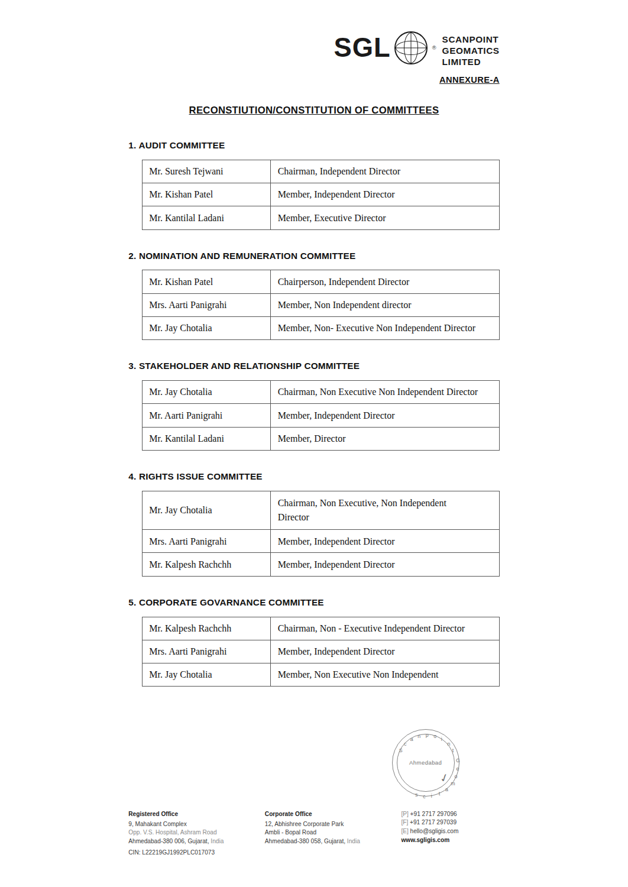SGL
®
SCANPOINT
GEOMATICS
LIMITED
ANNEXURE-A
RECONSTIUTION/CONSTITUTION OF COMMITTEES
AUDIT COMMITTEE
| Mr. Suresh Tejwani | Chairman, Independent Director |
| Mr. Kishan Patel | Member, Independent Director |
| Mr. Kantilal Ladani | Member, Executive Director |
NOMINATION AND REMUNERATION COMMITTEE
| Mr. Kishan Patel | Chairperson, Independent Director |
| Mrs. Aarti Panigrahi | Member, Non Independent director |
| Mr. Jay Chotalia | Member, Non- Executive Non Independent Director |
STAKEHOLDER AND RELATIONSHIP COMMITTEE
| Mr. Jay Chotalia | Chairman, Non Executive Non Independent Director |
| Mr. Aarti Panigrahi | Member, Independent Director |
| Mr. Kantilal Ladani | Member, Director |
RIGHTS ISSUE COMMITTEE
| Mr. Jay Chotalia | Chairman, Non Executive, Non Independent Director |
| Mrs. Aarti Panigrahi | Member, Independent Director |
| Mr. Kalpesh Rachchh | Member, Independent Director |
CORPORATE GOVARNANCE COMMITTEE
| Mr. Kalpesh Rachchh | Chairman, Non - Executive Independent Director |
| Mrs. Aarti Panigrahi | Member, Independent Director |
| Mr. Jay Chotalia | Member, Non Executive Non Independent |
S c a n p o i n t G e o m a t i c s
Ahmedabad
✓
Registered Office 9, Mahakant Complex
Opp. V.S. Hospital, Ashram Road
Ahmedabad-380 006, Gujarat, India
Corporate Office 12, Abhishree Corporate Park
Ambli - Bopal Road
Ahmedabad-380 058, Gujarat, India
[P] +91 2717 297096
[F] +91 2717 297039
[E] hello@sgligis.com
www.sgligis.com
CIN: L22219GJ1992PLC017073